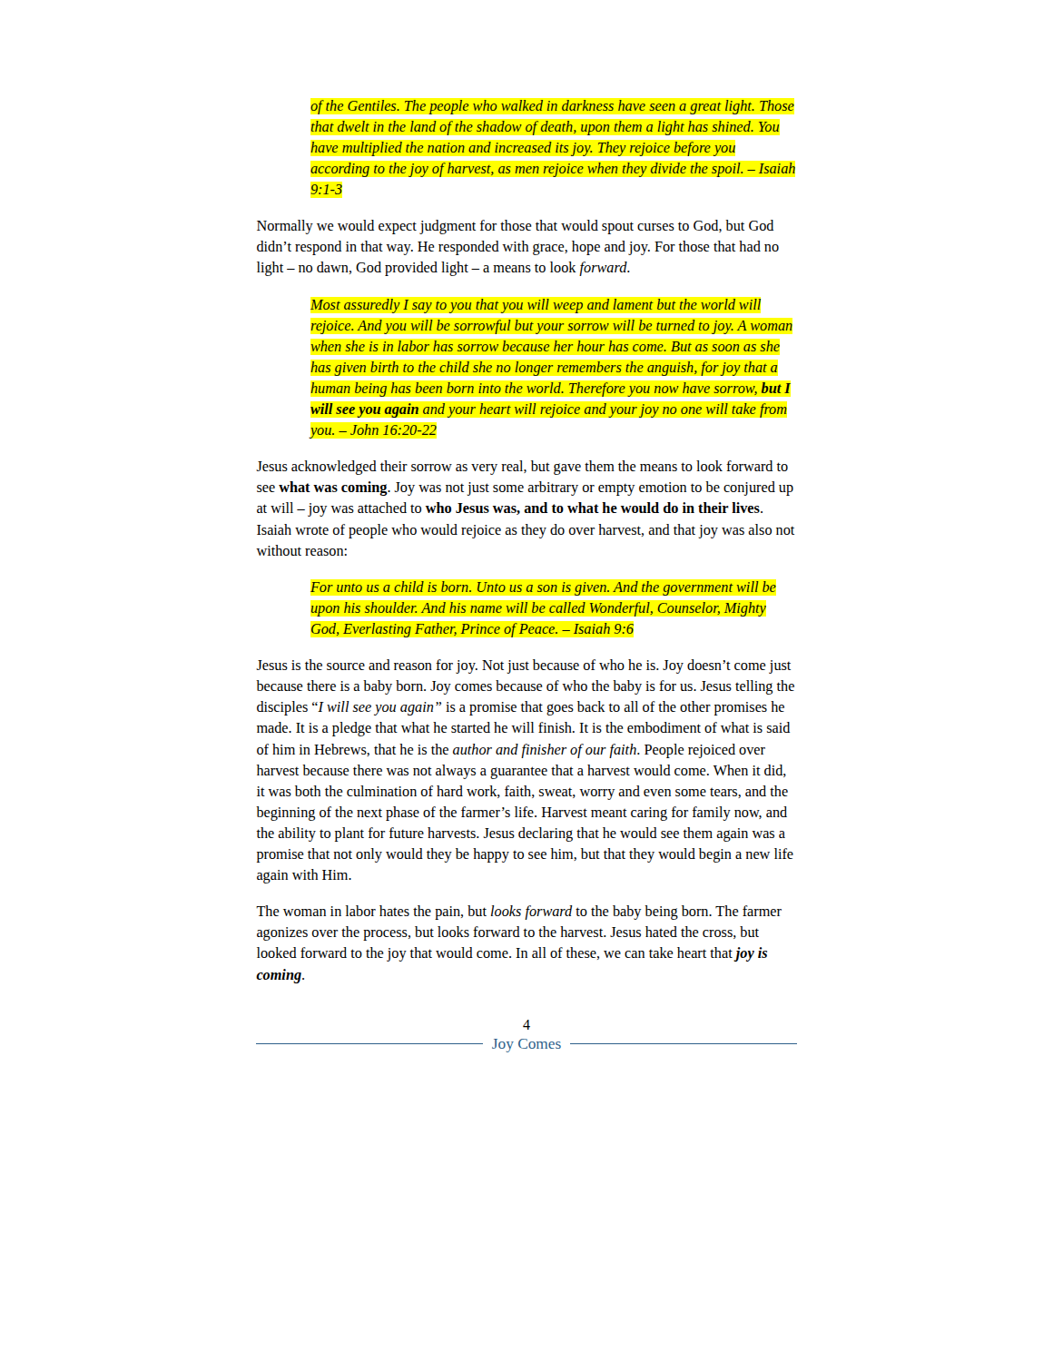of the Gentiles. The people who walked in darkness have seen a great light. Those that dwelt in the land of the shadow of death, upon them a light has shined. You have multiplied the nation and increased its joy. They rejoice before you according to the joy of harvest, as men rejoice when they divide the spoil. – Isaiah 9:1-3
Normally we would expect judgment for those that would spout curses to God, but God didn’t respond in that way. He responded with grace, hope and joy. For those that had no light – no dawn, God provided light – a means to look forward.
Most assuredly I say to you that you will weep and lament but the world will rejoice. And you will be sorrowful but your sorrow will be turned to joy. A woman when she is in labor has sorrow because her hour has come. But as soon as she has given birth to the child she no longer remembers the anguish, for joy that a human being has been born into the world. Therefore you now have sorrow, but I will see you again and your heart will rejoice and your joy no one will take from you. – John 16:20-22
Jesus acknowledged their sorrow as very real, but gave them the means to look forward to see what was coming. Joy was not just some arbitrary or empty emotion to be conjured up at will – joy was attached to who Jesus was, and to what he would do in their lives. Isaiah wrote of people who would rejoice as they do over harvest, and that joy was also not without reason:
For unto us a child is born. Unto us a son is given. And the government will be upon his shoulder. And his name will be called Wonderful, Counselor, Mighty God, Everlasting Father, Prince of Peace. – Isaiah 9:6
Jesus is the source and reason for joy. Not just because of who he is. Joy doesn’t come just because there is a baby born. Joy comes because of who the baby is for us. Jesus telling the disciples “I will see you again” is a promise that goes back to all of the other promises he made. It is a pledge that what he started he will finish. It is the embodiment of what is said of him in Hebrews, that he is the author and finisher of our faith. People rejoiced over harvest because there was not always a guarantee that a harvest would come. When it did, it was both the culmination of hard work, faith, sweat, worry and even some tears, and the beginning of the next phase of the farmer’s life. Harvest meant caring for family now, and the ability to plant for future harvests. Jesus declaring that he would see them again was a promise that not only would they be happy to see him, but that they would begin a new life again with Him.
The woman in labor hates the pain, but looks forward to the baby being born. The farmer agonizes over the process, but looks forward to the harvest. Jesus hated the cross, but looked forward to the joy that would come. In all of these, we can take heart that joy is coming.
4
Joy Comes